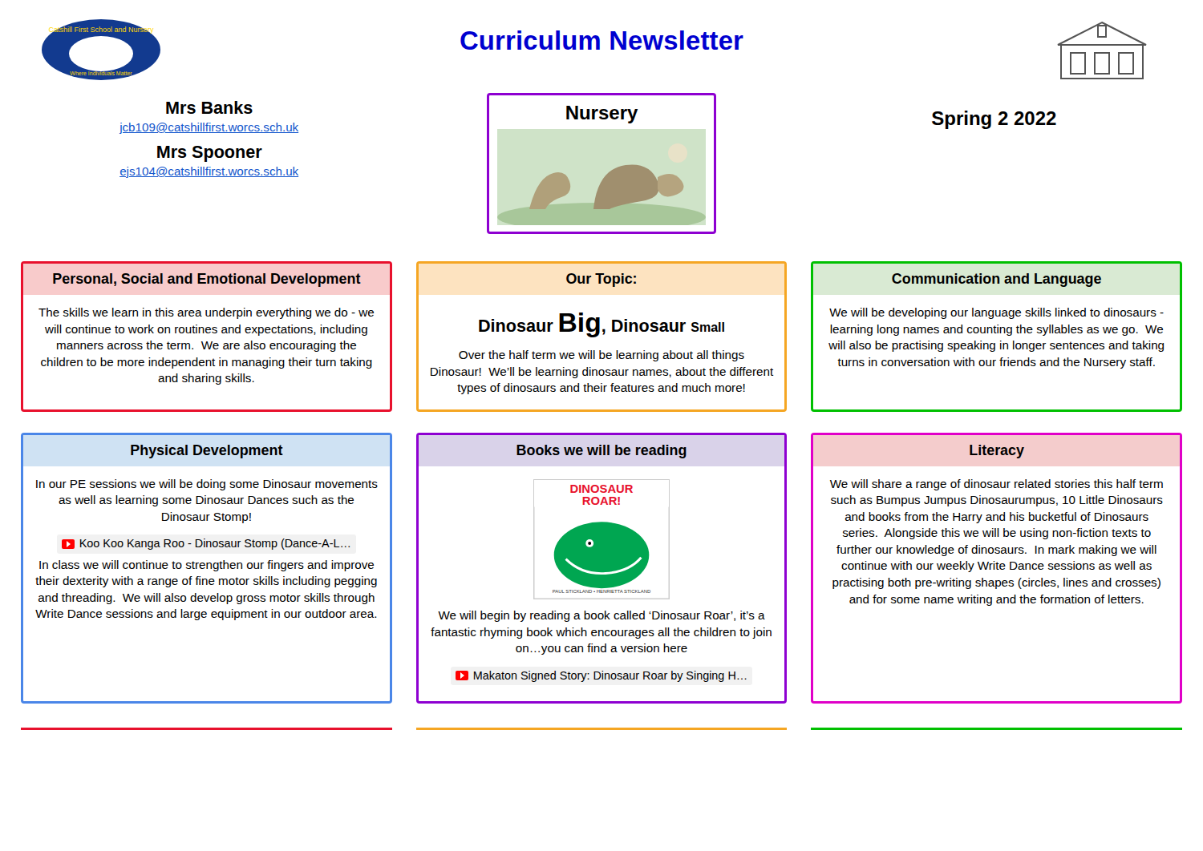Curriculum Newsletter
Mrs Banks
jcb109@catshillfirst.worcs.sch.uk
Mrs Spooner
ejs104@catshillfirst.worcs.sch.uk
Nursery
Spring 2 2022
Personal, Social and Emotional Development
The skills we learn in this area underpin everything we do - we will continue to work on routines and expectations, including manners across the term. We are also encouraging the children to be more independent in managing their turn taking and sharing skills.
Our Topic:
Dinosaur Big, Dinosaur Small
Over the half term we will be learning about all things Dinosaur! We’ll be learning dinosaur names, about the different types of dinosaurs and their features and much more!
Communication and Language
We will be developing our language skills linked to dinosaurs - learning long names and counting the syllables as we go. We will also be practising speaking in longer sentences and taking turns in conversation with our friends and the Nursery staff.
Physical Development
In our PE sessions we will be doing some Dinosaur movements as well as learning some Dinosaur Dances such as the Dinosaur Stomp!
Koo Koo Kanga Roo - Dinosaur Stomp (Dance-A-L…
In class we will continue to strengthen our fingers and improve their dexterity with a range of fine motor skills including pegging and threading. We will also develop gross motor skills through Write Dance sessions and large equipment in our outdoor area.
Books we will be reading
We will begin by reading a book called ‘Dinosaur Roar’, it’s a fantastic rhyming book which encourages all the children to join on…you can find a version here
Makaton Signed Story: Dinosaur Roar by Singing H…
Literacy
We will share a range of dinosaur related stories this half term such as Bumpus Jumpus Dinosaurumpus, 10 Little Dinosaurs and books from the Harry and his bucketful of Dinosaurs series. Alongside this we will be using non-fiction texts to further our knowledge of dinosaurs. In mark making we will continue with our weekly Write Dance sessions as well as practising both pre-writing shapes (circles, lines and crosses) and for some name writing and the formation of letters.